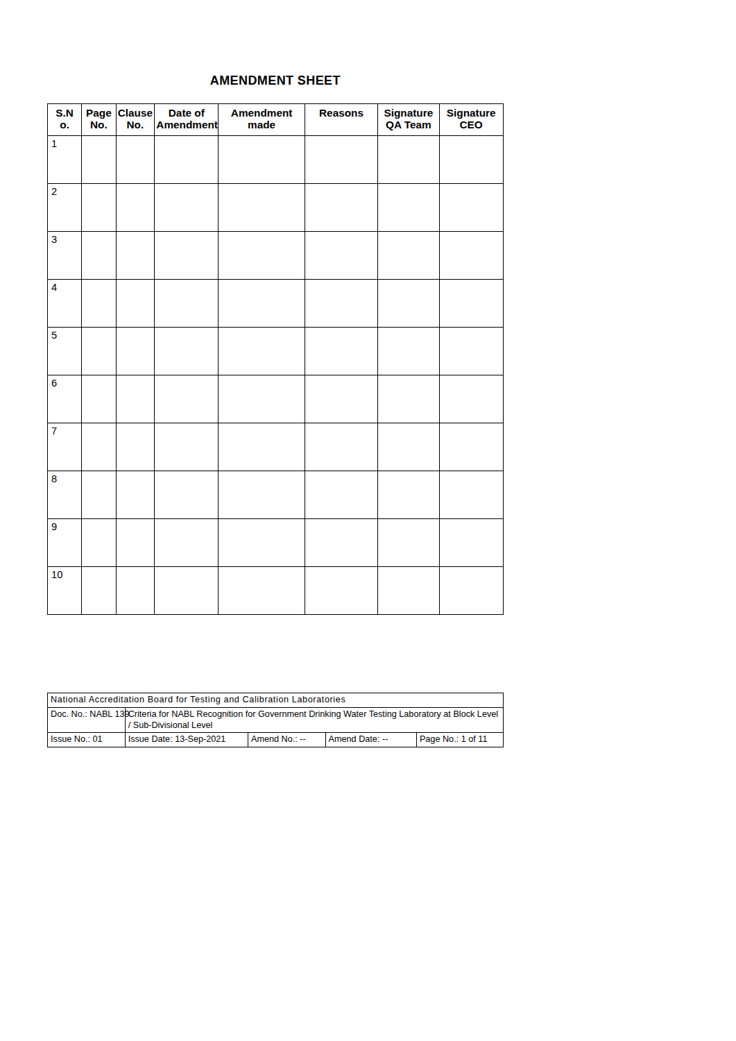AMENDMENT SHEET
| S.N o. | Page No. | Clause No. | Date of Amendment | Amendment made | Reasons | Signature QA Team | Signature CEO |
| --- | --- | --- | --- | --- | --- | --- | --- |
| 1 | | | | | | | |
| 2 | | | | | | | |
| 3 | | | | | | | |
| 4 | | | | | | | |
| 5 | | | | | | | |
| 6 | | | | | | | |
| 7 | | | | | | | |
| 8 | | | | | | | |
| 9 | | | | | | | |
| 10 | | | | | | | |
| National Accreditation Board for Testing and Calibration Laboratories |
| Doc. No.: NABL 139 | Criteria for NABL Recognition for Government Drinking Water Testing Laboratory at Block Level / Sub-Divisional Level |
| Issue No.: 01 | Issue Date: 13-Sep-2021 | Amend No.: -- | Amend Date: -- | Page No.: 1 of 11 |